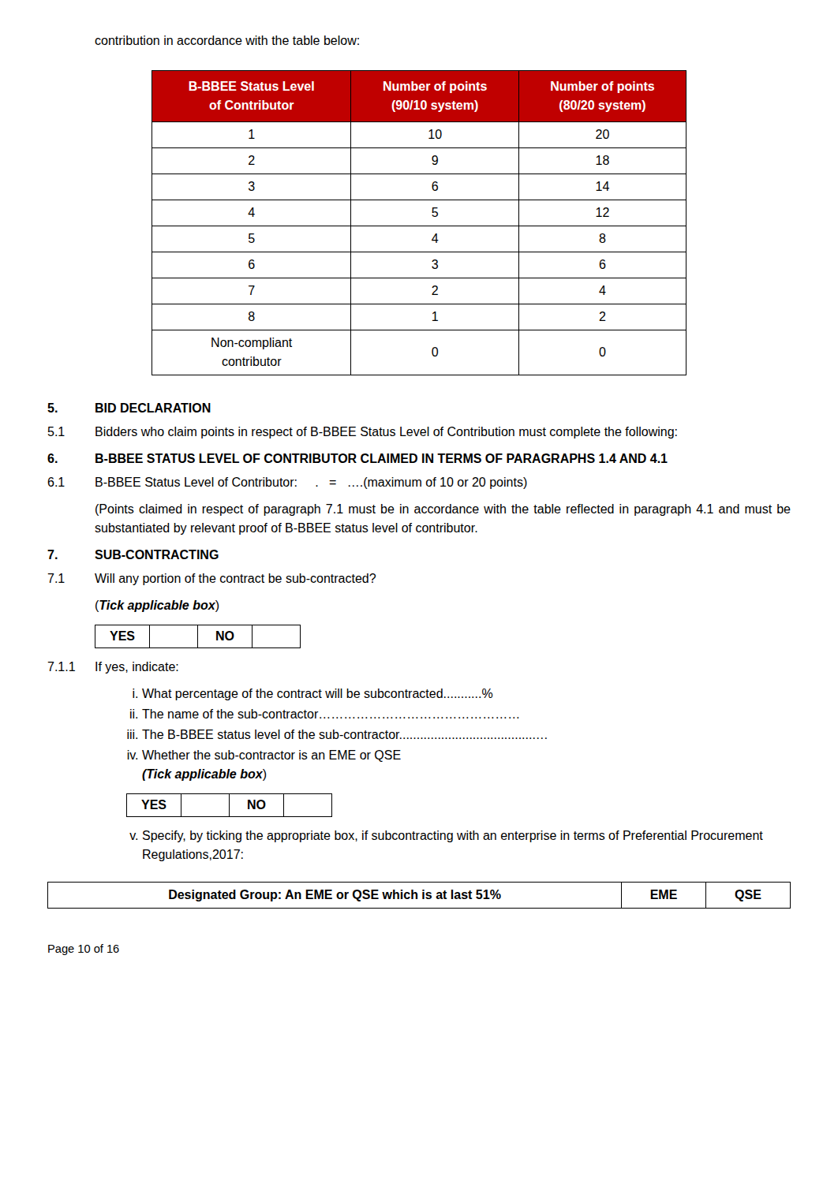contribution in accordance with the table below:
| B-BBEE Status Level of Contributor | Number of points (90/10 system) | Number of points (80/20 system) |
| --- | --- | --- |
| 1 | 10 | 20 |
| 2 | 9 | 18 |
| 3 | 6 | 14 |
| 4 | 5 | 12 |
| 5 | 4 | 8 |
| 6 | 3 | 6 |
| 7 | 2 | 4 |
| 8 | 1 | 2 |
| Non-compliant contributor | 0 | 0 |
5. BID DECLARATION
5.1 Bidders who claim points in respect of B-BBEE Status Level of Contribution must complete the following:
6. B-BBEE STATUS LEVEL OF CONTRIBUTOR CLAIMED IN TERMS OF PARAGRAPHS 1.4 AND 4.1
6.1 B-BBEE Status Level of Contributor: . = ….(maximum of 10 or 20 points)
(Points claimed in respect of paragraph 7.1 must be in accordance with the table reflected in paragraph 4.1 and must be substantiated by relevant proof of B-BBEE status level of contributor.
7. SUB-CONTRACTING
7.1 Will any portion of the contract be sub-contracted?
(Tick applicable box)
| YES | | NO | |
7.1.1 If yes, indicate:
What percentage of the contract will be subcontracted...........%
The name of the sub-contractor…………………………………………
The B-BBEE status level of the sub-contractor.......................................…
Whether the sub-contractor is an EME or QSE
(Tick applicable box)
| YES | | NO | |
Specify, by ticking the appropriate box, if subcontracting with an enterprise in terms of Preferential Procurement Regulations,2017:
| Designated Group: An EME or QSE which is at last 51% | EME | QSE |
Page 10 of 16